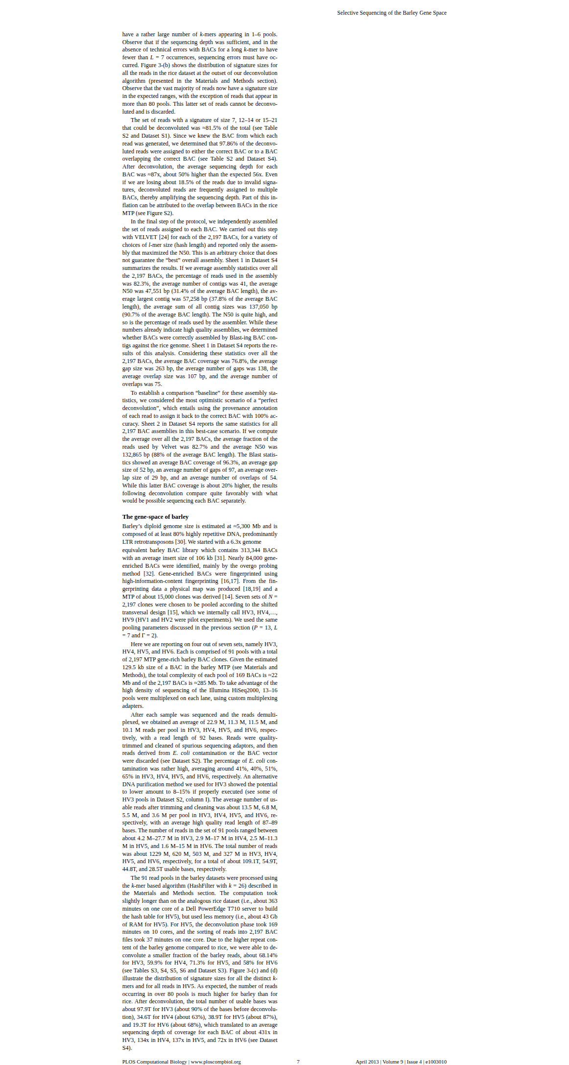Selective Sequencing of the Barley Gene Space
have a rather large number of k-mers appearing in 1–6 pools. Observe that if the sequencing depth was sufficient, and in the absence of technical errors with BACs for a long k-mer to have fewer than L = 7 occurrences, sequencing errors must have occurred. Figure 3-(b) shows the distribution of signature sizes for all the reads in the rice dataset at the outset of our deconvolution algorithm (presented in the Materials and Methods section). Observe that the vast majority of reads now have a signature size in the expected ranges, with the exception of reads that appear in more than 80 pools. This latter set of reads cannot be deconvoluted and is discarded.
The set of reads with a signature of size 7, 12–14 or 15–21 that could be deconvoluted was ≈81.5% of the total (see Table S2 and Dataset S1). Since we knew the BAC from which each read was generated, we determined that 97.86% of the deconvoluted reads were assigned to either the correct BAC or to a BAC overlapping the correct BAC (see Table S2 and Dataset S4). After deconvolution, the average sequencing depth for each BAC was ≈87x, about 50% higher than the expected 56x. Even if we are losing about 18.5% of the reads due to invalid signatures, deconvoluted reads are frequently assigned to multiple BACs, thereby amplifying the sequencing depth. Part of this inflation can be attributed to the overlap between BACs in the rice MTP (see Figure S2).
In the final step of the protocol, we independently assembled the set of reads assigned to each BAC. We carried out this step with VELVET [24] for each of the 2,197 BACs, for a variety of choices of l-mer size (hash length) and reported only the assembly that maximized the N50. This is an arbitrary choice that does not guarantee the “best” overall assembly. Sheet 1 in Dataset S4 summarizes the results. If we average assembly statistics over all the 2,197 BACs, the percentage of reads used in the assembly was 82.3%, the average number of contigs was 41, the average N50 was 47,551 bp (31.4% of the average BAC length), the average largest contig was 57,258 bp (37.8% of the average BAC length), the average sum of all contig sizes was 137,050 bp (90.7% of the average BAC length). The N50 is quite high, and so is the percentage of reads used by the assembler. While these numbers already indicate high quality assemblies, we determined whether BACs were correctly assembled by Blast-ing BAC contigs against the rice genome. Sheet 1 in Dataset S4 reports the results of this analysis. Considering these statistics over all the 2,197 BACs, the average BAC coverage was 76.8%, the average gap size was 263 bp, the average number of gaps was 138, the average overlap size was 107 bp, and the average number of overlaps was 75.
To establish a comparison “baseline” for these assembly statistics, we considered the most optimistic scenario of a “perfect deconvolution”, which entails using the provenance annotation of each read to assign it back to the correct BAC with 100% accuracy. Sheet 2 in Dataset S4 reports the same statistics for all 2,197 BAC assemblies in this best-case scenario. If we compute the average over all the 2,197 BACs, the average fraction of the reads used by Velvet was 82.7% and the average N50 was 132,865 bp (88% of the average BAC length). The Blast statistics showed an average BAC coverage of 96.3%, an average gap size of 52 bp, an average number of gaps of 97, an average overlap size of 29 bp, and an average number of overlaps of 54. While this latter BAC coverage is about 20% higher, the results following deconvolution compare quite favorably with what would be possible sequencing each BAC separately.
The gene-space of barley
Barley’s diploid genome size is estimated at ≈5,300 Mb and is composed of at least 80% highly repetitive DNA, predominantly LTR retrotransposons [30]. We started with a 6.3x genome
equivalent barley BAC library which contains 313,344 BACs with an average insert size of 106 kb [31]. Nearly 84,000 gene-enriched BACs were identified, mainly by the overgo probing method [32]. Gene-enriched BACs were fingerprinted using high-information-content fingerprinting [16,17]. From the fingerprinting data a physical map was produced [18,19] and a MTP of about 15,000 clones was derived [14]. Seven sets of N = 2,197 clones were chosen to be pooled according to the shifted transversal design [15], which we internally call HV3, HV4,…, HV9 (HV1 and HV2 were pilot experiments). We used the same pooling parameters discussed in the previous section (P = 13, L = 7 and Γ = 2).
Here we are reporting on four out of seven sets, namely HV3, HV4, HV5, and HV6. Each is comprised of 91 pools with a total of 2,197 MTP gene-rich barley BAC clones. Given the estimated 129.5 kb size of a BAC in the barley MTP (see Materials and Methods), the total complexity of each pool of 169 BACs is ≈22 Mb and of the 2,197 BACs is ≈285 Mb. To take advantage of the high density of sequencing of the Illumina HiSeq2000, 13–16 pools were multiplexed on each lane, using custom multiplexing adapters.
After each sample was sequenced and the reads demultiplexed, we obtained an average of 22.9 M, 11.3 M, 11.5 M, and 10.1 M reads per pool in HV3, HV4, HV5, and HV6, respectively, with a read length of 92 bases. Reads were quality-trimmed and cleaned of spurious sequencing adaptors, and then reads derived from E. coli contamination or the BAC vector were discarded (see Dataset S2). The percentage of E. coli contamination was rather high, averaging around 41%, 40%, 51%, 65% in HV3, HV4, HV5, and HV6, respectively. An alternative DNA purification method we used for HV3 showed the potential to lower amount to 8–15% if properly executed (see some of HV3 pools in Dataset S2, column I). The average number of usable reads after trimming and cleaning was about 13.5 M, 6.8 M, 5.5 M, and 3.6 M per pool in HV3, HV4, HV5, and HV6, respectively, with an average high quality read length of 87–89 bases. The number of reads in the set of 91 pools ranged between about 4.2 M–27.7 M in HV3, 2.9 M–17 M in HV4, 2.5 M–11.3 M in HV5, and 1.6 M–15 M in HV6. The total number of reads was about 1229 M, 620 M, 503 M, and 327 M in HV3, HV4, HV5, and HV6, respectively, for a total of about 109.1T, 54.9T, 44.8T, and 28.5T usable bases, respectively.
The 91 read pools in the barley datasets were processed using the k-mer based algorithm (HashFilter with k = 26) described in the Materials and Methods section. The computation took slightly longer than on the analogous rice dataset (i.e., about 363 minutes on one core of a Dell PowerEdge T710 server to build the hash table for HV5), but used less memory (i.e., about 43 Gb of RAM for HV5). For HV5, the deconvolution phase took 169 minutes on 10 cores, and the sorting of reads into 2,197 BAC files took 37 minutes on one core. Due to the higher repeat content of the barley genome compared to rice, we were able to deconvolute a smaller fraction of the barley reads, about 68.14% for HV3, 59.9% for HV4, 71.3% for HV5, and 58% for HV6 (see Tables S3, S4, S5, S6 and Dataset S3). Figure 3-(c) and (d) illustrate the distribution of signature sizes for all the distinct k-mers and for all reads in HV5. As expected, the number of reads occurring in over 80 pools is much higher for barley than for rice. After deconvolution, the total number of usable bases was about 97.9T for HV3 (about 90% of the bases before deconvolution), 34.6T for HV4 (about 63%), 38.9T for HV5 (about 87%), and 19.3T for HV6 (about 68%), which translated to an average sequencing depth of coverage for each BAC of about 431x in HV3, 134x in HV4, 137x in HV5, and 72x in HV6 (see Dataset S4).
PLOS Computational Biology | www.ploscompbiol.org
7
April 2013 | Volume 9 | Issue 4 | e1003010